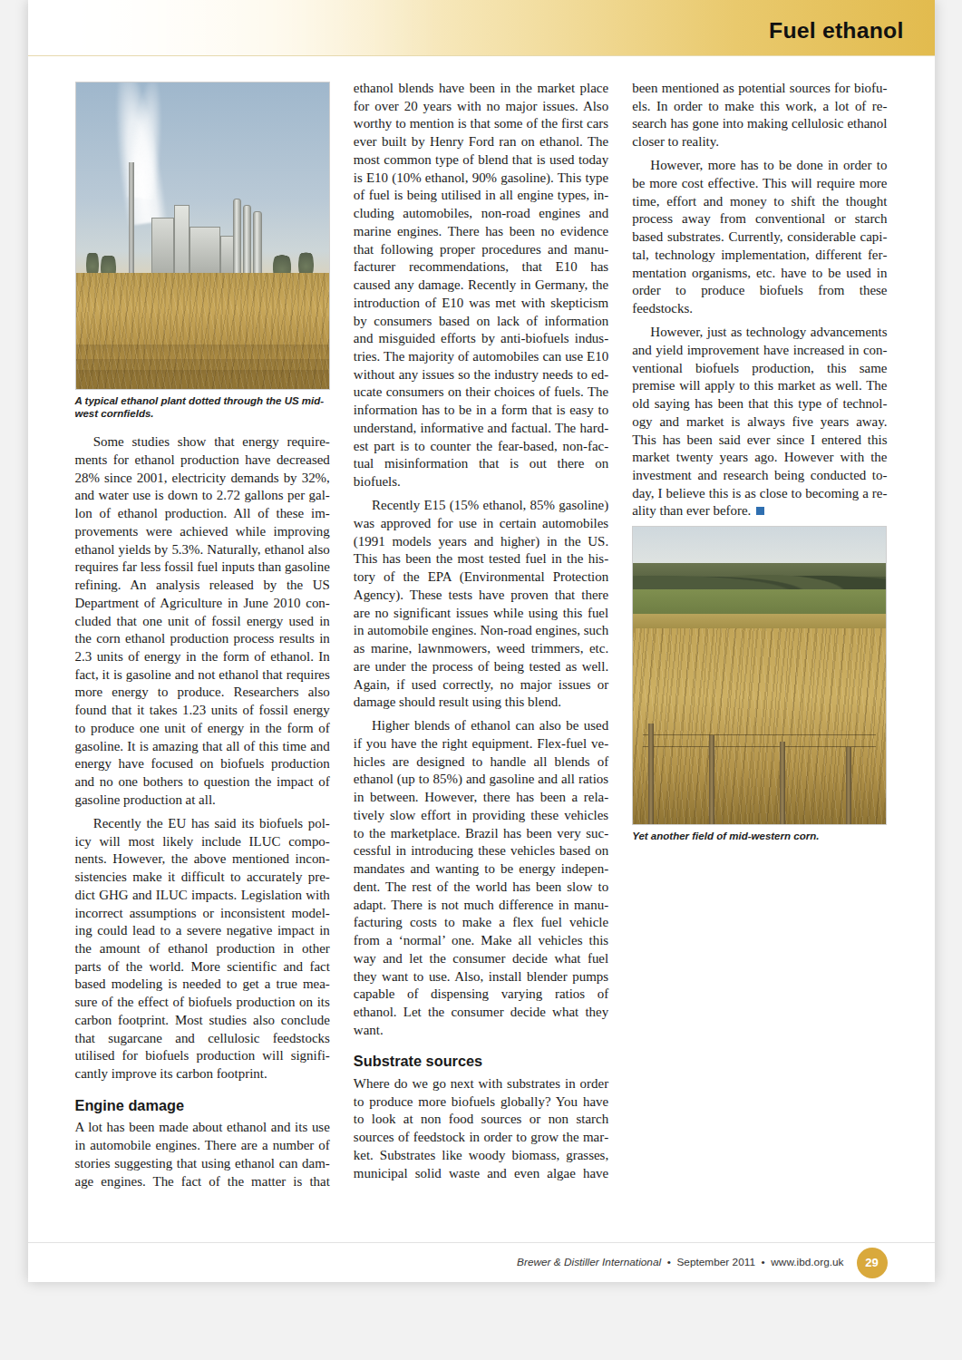Fuel ethanol
A typical ethanol plant dotted through the US mid-west cornfields.
Some studies show that energy requirements for ethanol production have decreased 28% since 2001, electricity demands by 32%, and water use is down to 2.72 gallons per gallon of ethanol production. All of these improvements were achieved while improving ethanol yields by 5.3%. Naturally, ethanol also requires far less fossil fuel inputs than gasoline refining. An analysis released by the US Department of Agriculture in June 2010 concluded that one unit of fossil energy used in the corn ethanol production process results in 2.3 units of energy in the form of ethanol. In fact, it is gasoline and not ethanol that requires more energy to produce. Researchers also found that it takes 1.23 units of fossil energy to produce one unit of energy in the form of gasoline. It is amazing that all of this time and energy have focused on biofuels production and no one bothers to question the impact of gasoline production at all.
Recently the EU has said its biofuels policy will most likely include ILUC components. However, the above mentioned inconsistencies make it difficult to accurately predict GHG and ILUC impacts. Legislation with incorrect assumptions or inconsistent modeling could lead to a severe negative impact in the amount of ethanol production in other parts of the world. More scientific and fact based modeling is needed to get a true measure of the effect of biofuels production on its carbon footprint. Most studies also conclude that sugarcane and cellulosic feedstocks utilised for biofuels production will significantly improve its carbon footprint.
Engine damage
A lot has been made about ethanol and its use in automobile engines. There are a number of stories suggesting that using ethanol can damage engines. The fact of the matter is that ethanol blends have been in the market place for over 20 years with no major issues. Also worthy to mention is that some of the first cars ever built by Henry Ford ran on ethanol. The most common type of blend that is used today is E10 (10% ethanol, 90% gasoline). This type of fuel is being utilised in all engine types, including automobiles, non-road engines and marine engines. There has been no evidence that following proper procedures and manufacturer recommendations, that E10 has caused any damage. Recently in Germany, the introduction of E10 was met with skepticism by consumers based on lack of information and misguided efforts by anti-biofuels industries. The majority of automobiles can use E10 without any issues so the industry needs to educate consumers on their choices of fuels. The information has to be in a form that is easy to understand, informative and factual. The hardest part is to counter the fear-based, non-factual misinformation that is out there on biofuels.
Recently E15 (15% ethanol, 85% gasoline) was approved for use in certain automobiles (1991 models years and higher) in the US. This has been the most tested fuel in the history of the EPA (Environmental Protection Agency). These tests have proven that there are no significant issues while using this fuel in automobile engines. Non-road engines, such as marine, lawnmowers, weed trimmers, etc. are under the process of being tested as well. Again, if used correctly, no major issues or damage should result using this blend.
Higher blends of ethanol can also be used if you have the right equipment. Flex-fuel vehicles are designed to handle all blends of ethanol (up to 85%) and gasoline and all ratios in between. However, there has been a relatively slow effort in providing these vehicles to the marketplace. Brazil has been very successful in introducing these vehicles based on mandates and wanting to be energy independent. The rest of the world has been slow to adapt. There is not much difference in manufacturing costs to make a flex fuel vehicle from a ‘normal’ one. Make all vehicles this way and let the consumer decide what fuel they want to use. Also, install blender pumps capable of dispensing varying ratios of ethanol. Let the consumer decide what they want.
Substrate sources
Where do we go next with substrates in order to produce more biofuels globally? You have to look at non food sources or non starch sources of feedstock in order to grow the market. Substrates like woody biomass, grasses, municipal solid waste and even algae have been mentioned as potential sources for biofuels. In order to make this work, a lot of research has gone into making cellulosic ethanol closer to reality.
However, more has to be done in order to be more cost effective. This will require more time, effort and money to shift the thought process away from conventional or starch based substrates. Currently, considerable capital, technology implementation, different fermentation organisms, etc. have to be used in order to produce biofuels from these feedstocks.
However, just as technology advancements and yield improvement have increased in conventional biofuels production, this same premise will apply to this market as well. The old saying has been that this type of technology and market is always five years away. This has been said ever since I entered this market twenty years ago. However with the investment and research being conducted today, I believe this is as close to becoming a reality than ever before.
Yet another field of mid-western corn.
Brewer & Distiller International • September 2011 • www.ibd.org.uk 29